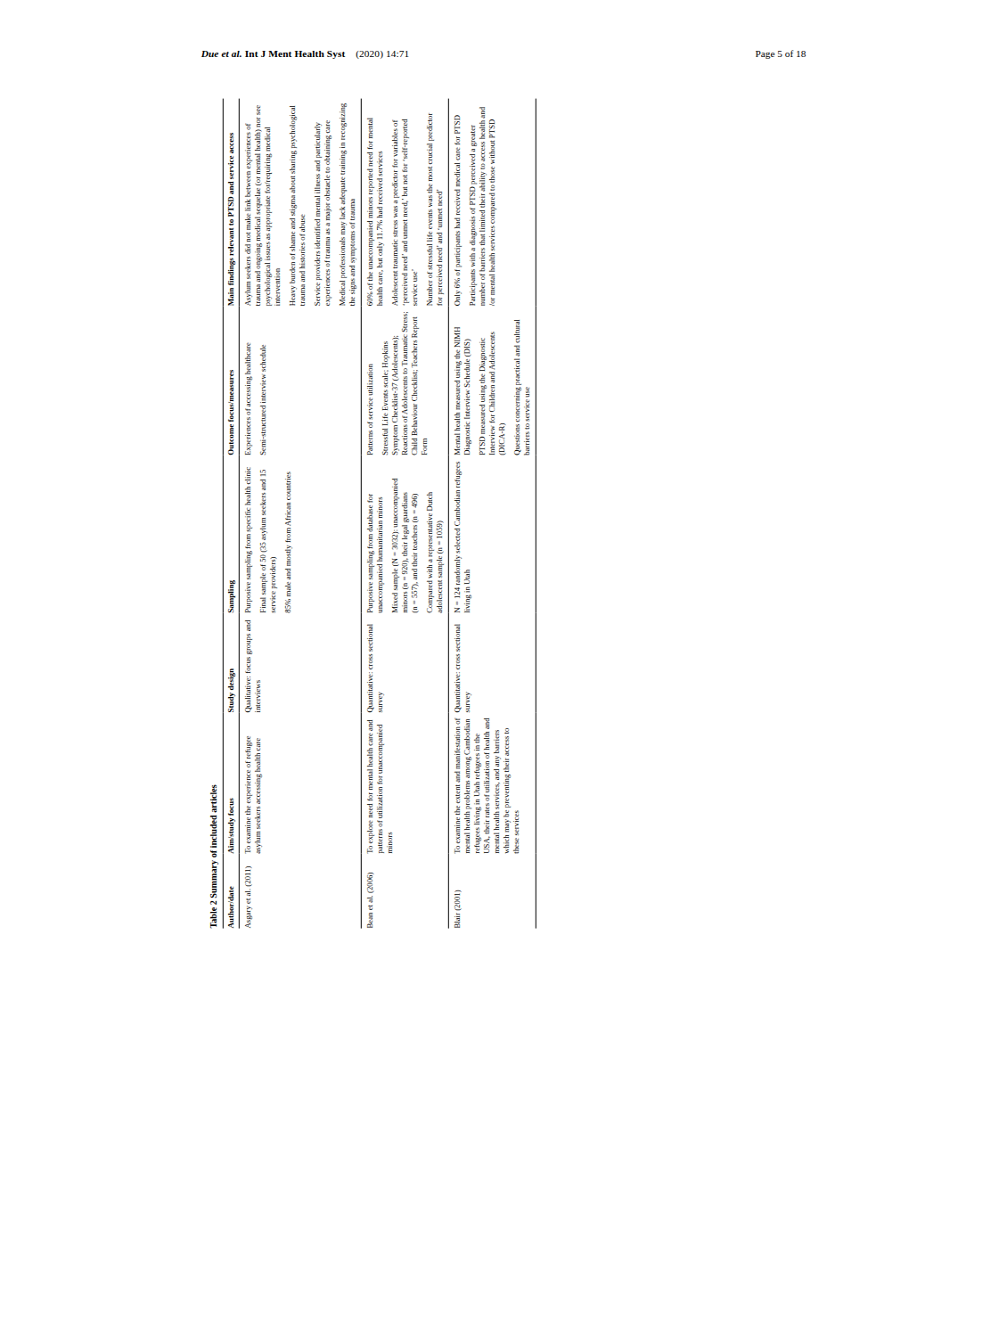Due et al. Int J Ment Health Syst (2020) 14:71
Page 5 of 18
Table 2 Summary of included articles
| Author/date | Aim/study focus | Study design | Sampling | Outcome focus/measures | Main findings relevant to PTSD and service access |
| --- | --- | --- | --- | --- | --- |
| Asgary et al. (2011) | To examine the experience of refugee asylum seekers accessing health care | Qualitative: focus groups and interviews | Purposive sampling from specific health clinic Final sample of 50 (35 asylum seekers and 15 service providers) 85% male and mostly from African countries | Experiences of accessing healthcare Semi-structured interview schedule | Asylum seekers did not make link between experiences of trauma and ongoing medical sequelae (or mental health) nor see psychological issues as appropriate for/requiring medical intervention Heavy burden of shame and stigma about sharing psychological trauma and histories of abuse Service providers identified mental illness and particularly experiences of trauma as a major obstacle to obtaining care Medical professionals may lack adequate training in recognizing the signs and symptoms of trauma |
| Bean et al. (2006) | To explore need for mental health care and patterns of utilization for unaccompanied minors | Quantitative: cross sectional survey | Purposive sampling from database for unaccompanied humanitarian minors Mixed sample (N = 3032): unaccompanied minors (n = 920), their legal guardians (n = 557), and their teachers (n = 496) Compared with a representative Dutch adolescent sample (n = 1059) | Patterns of service utilization Stressful Life Events scale; Hopkins Symptom Checklist-37 (Adolescents); Reactions of Adolescents to Traumatic Stress; Child Behaviour Checklist; Teachers Report Form | 60% of the unaccompanied minors reported need for mental health care, but only 11.7% had received services Adolescent traumatic stress was a predictor for variables of ‘perceived need’ and unmet need,’ but not for ‘self-reported service use’ Number of stressful life events was the most crucial predictor for perceived need’ and ‘unmet need’ |
| Blair (2001) | To examine the extent and manifestation of mental health problems among Cambodian refugees living in Utah refugees in the USA, their rates of utilization of health and mental health services, and any barriers which may be preventing their access to these services | Quantitative: cross sectional survey | N = 124 randomly selected Cambodian refugees living in Utah | Mental health measured using the NIMH Diagnostic Interview Schedule (DIS) PTSD measured using the Diagnostic Interview for Children and Adolescents (DICA-R) Questions concerning practical and cultural barriers to service use | Only 6% of participants had received medical care for PTSD Participants with a diagnosis of PTSD perceived a greater number of barriers that limited their ability to access health and /or mental health services compared to those without PTSD |